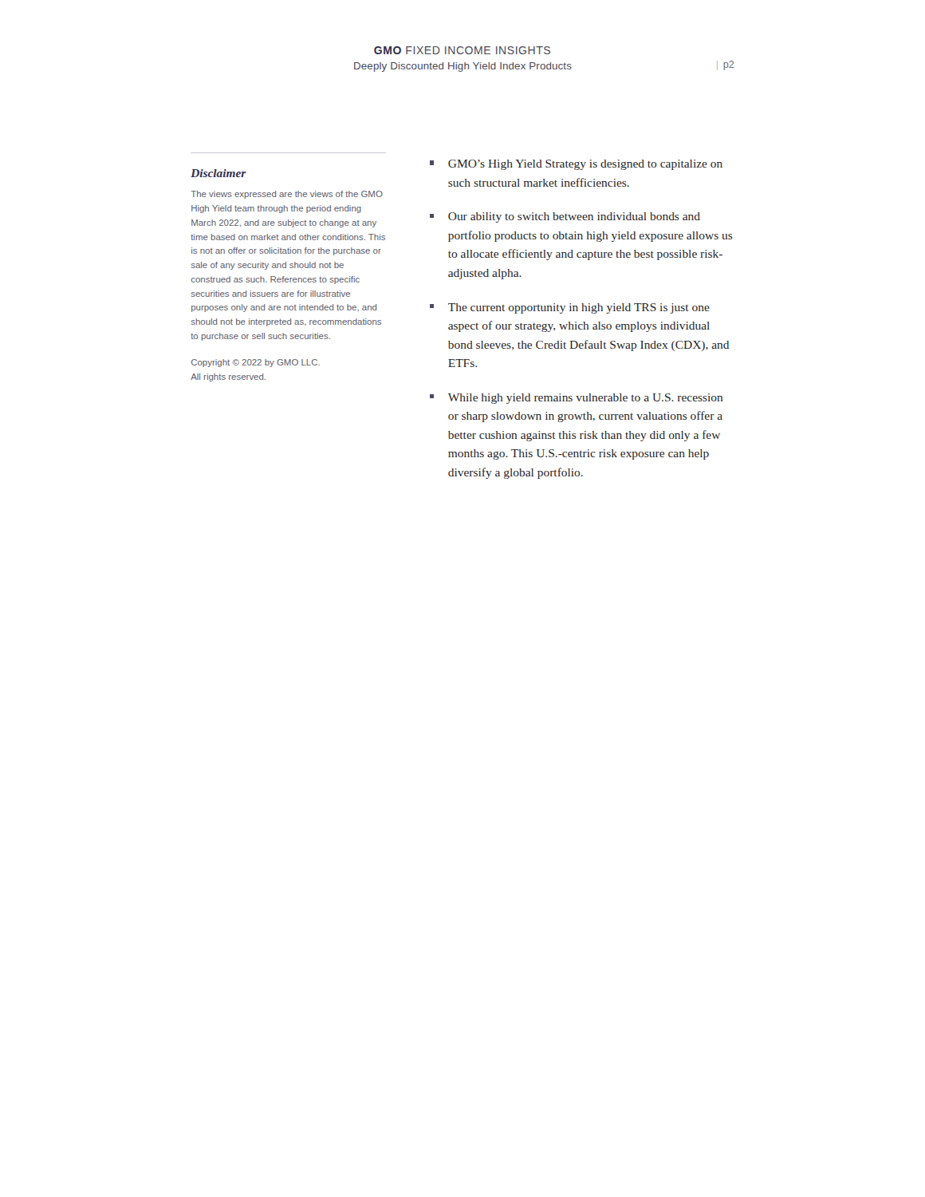GMO FIXED INCOME INSIGHTS
Deeply Discounted High Yield Index Products
|p2
Disclaimer
The views expressed are the views of the GMO High Yield team through the period ending March 2022, and are subject to change at any time based on market and other conditions. This is not an offer or solicitation for the purchase or sale of any security and should not be construed as such. References to specific securities and issuers are for illustrative purposes only and are not intended to be, and should not be interpreted as, recommendations to purchase or sell such securities.
Copyright © 2022 by GMO LLC.
All rights reserved.
GMO’s High Yield Strategy is designed to capitalize on such structural market inefficiencies.
Our ability to switch between individual bonds and portfolio products to obtain high yield exposure allows us to allocate efficiently and capture the best possible risk-adjusted alpha.
The current opportunity in high yield TRS is just one aspect of our strategy, which also employs individual bond sleeves, the Credit Default Swap Index (CDX), and ETFs.
While high yield remains vulnerable to a U.S. recession or sharp slowdown in growth, current valuations offer a better cushion against this risk than they did only a few months ago. This U.S.-centric risk exposure can help diversify a global portfolio.